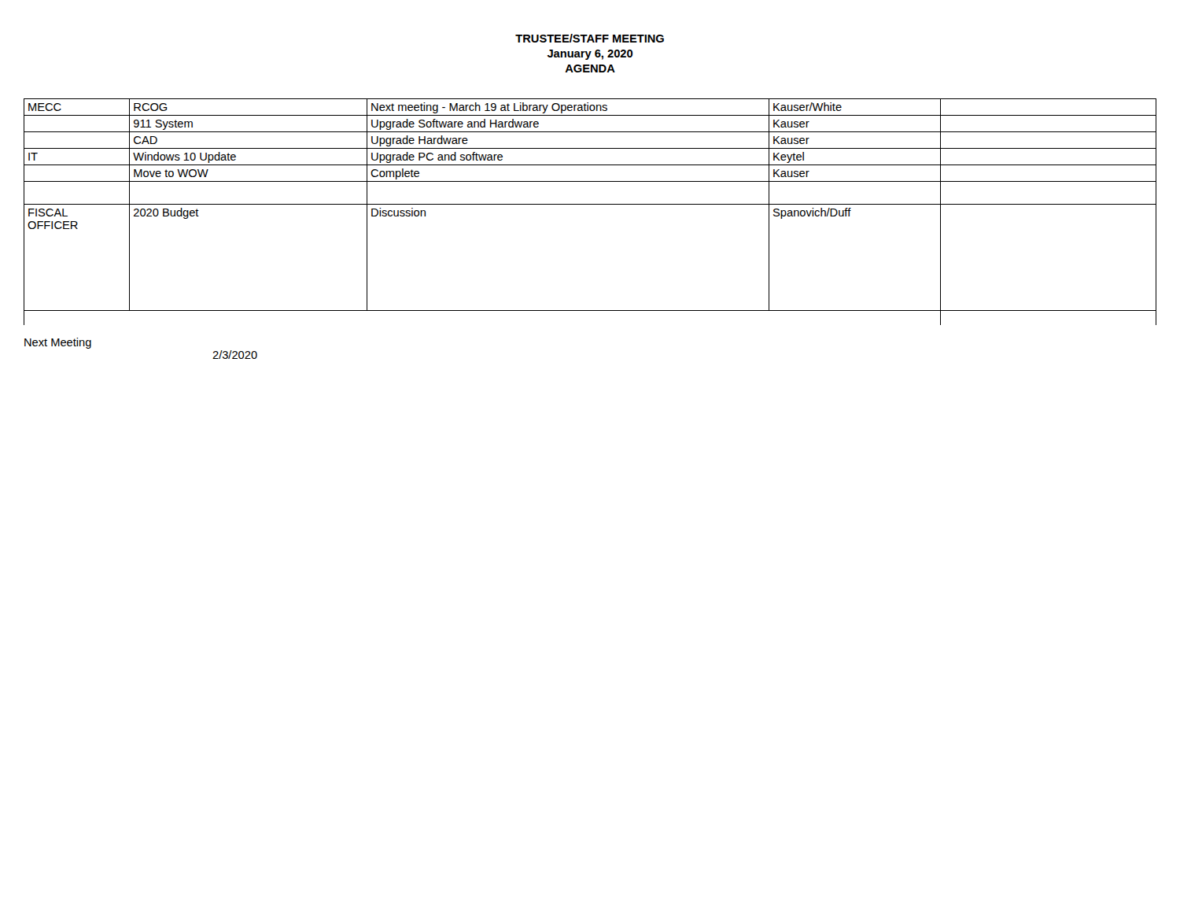TRUSTEE/STAFF MEETING
January 6, 2020
AGENDA
| MECC | RCOG | Next meeting - March 19 at Library Operations | Kauser/White | |
| | 911 System | Upgrade Software and Hardware | Kauser | |
| | CAD | Upgrade Hardware | Kauser | |
| IT | Windows 10 Update | Upgrade PC and software | Keytel | |
| | Move to WOW | Complete | Kauser | |
| FISCAL OFFICER | 2020 Budget | Discussion | Spanovich/Duff | |
Next Meeting
2/3/2020